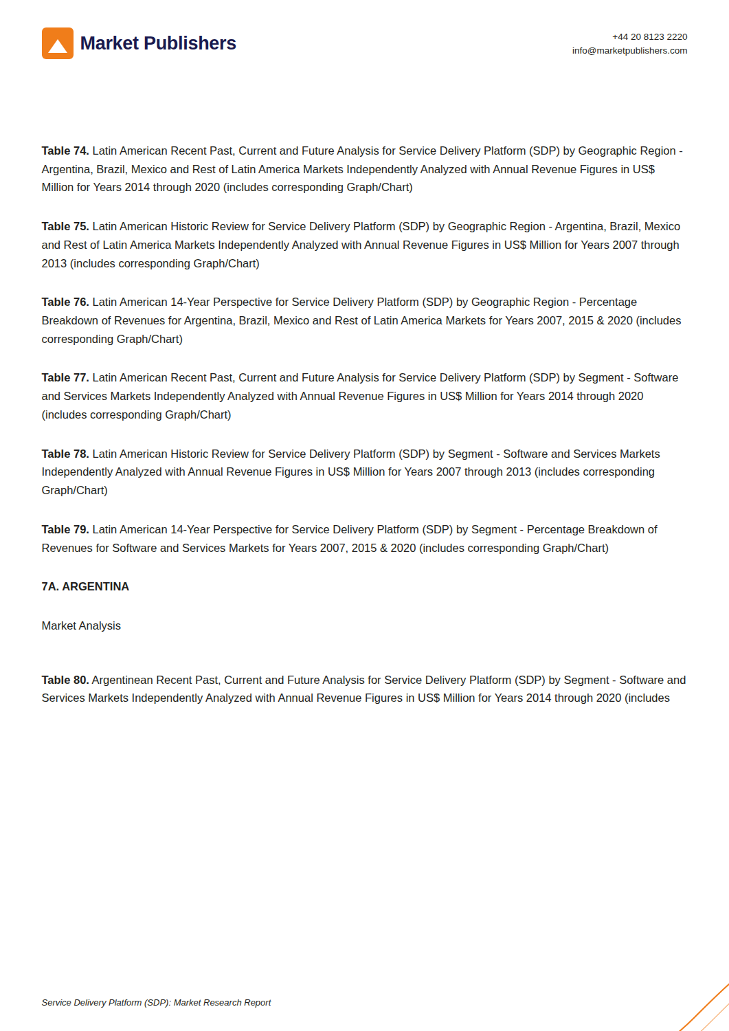Market Publishers
+44 20 8123 2220
info@marketpublishers.com
Table 74. Latin American Recent Past, Current and Future Analysis for Service Delivery Platform (SDP) by Geographic Region - Argentina, Brazil, Mexico and Rest of Latin America Markets Independently Analyzed with Annual Revenue Figures in US$ Million for Years 2014 through 2020 (includes corresponding Graph/Chart)
Table 75. Latin American Historic Review for Service Delivery Platform (SDP) by Geographic Region - Argentina, Brazil, Mexico and Rest of Latin America Markets Independently Analyzed with Annual Revenue Figures in US$ Million for Years 2007 through 2013 (includes corresponding Graph/Chart)
Table 76. Latin American 14-Year Perspective for Service Delivery Platform (SDP) by Geographic Region - Percentage Breakdown of Revenues for Argentina, Brazil, Mexico and Rest of Latin America Markets for Years 2007, 2015 & 2020 (includes corresponding Graph/Chart)
Table 77. Latin American Recent Past, Current and Future Analysis for Service Delivery Platform (SDP) by Segment - Software and Services Markets Independently Analyzed with Annual Revenue Figures in US$ Million for Years 2014 through 2020 (includes corresponding Graph/Chart)
Table 78. Latin American Historic Review for Service Delivery Platform (SDP) by Segment - Software and Services Markets Independently Analyzed with Annual Revenue Figures in US$ Million for Years 2007 through 2013 (includes corresponding Graph/Chart)
Table 79. Latin American 14-Year Perspective for Service Delivery Platform (SDP) by Segment - Percentage Breakdown of Revenues for Software and Services Markets for Years 2007, 2015 & 2020 (includes corresponding Graph/Chart)
7A. ARGENTINA
Market Analysis
Table 80. Argentinean Recent Past, Current and Future Analysis for Service Delivery Platform (SDP) by Segment - Software and Services Markets Independently Analyzed with Annual Revenue Figures in US$ Million for Years 2014 through 2020 (includes
Service Delivery Platform (SDP): Market Research Report